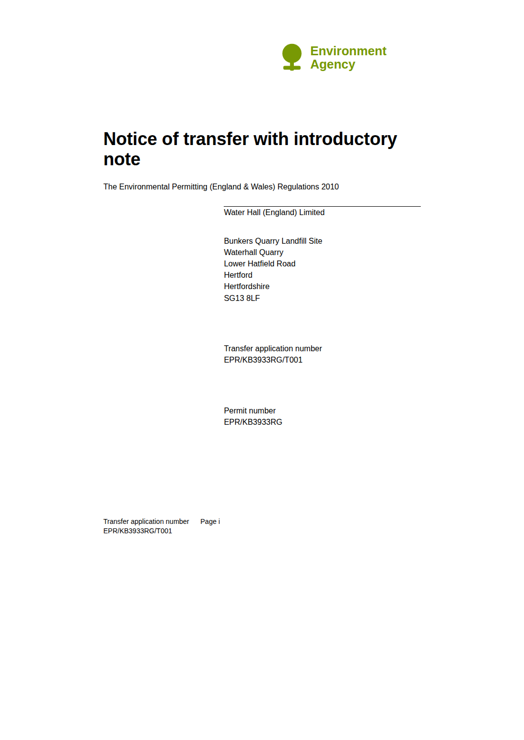Notice of transfer with introductory note
The Environmental Permitting (England & Wales) Regulations 2010
Water Hall (England) Limited
Bunkers Quarry Landfill Site
Waterhall Quarry
Lower Hatfield Road
Hertford
Hertfordshire
SG13 8LF
Transfer application number
EPR/KB3933RG/T001
Permit number
EPR/KB3933RG
Transfer application number
EPR/KB3933RG/T001
Page i